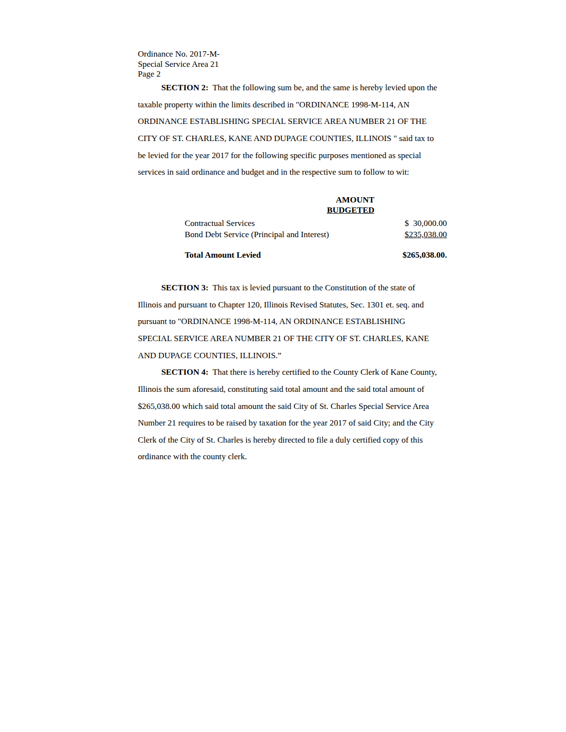Ordinance No. 2017-M-
Special Service Area 21
Page 2
SECTION 2: That the following sum be, and the same is hereby levied upon the taxable property within the limits described in "ORDINANCE 1998-M-114, AN ORDINANCE ESTABLISHING SPECIAL SERVICE AREA NUMBER 21 OF THE CITY OF ST. CHARLES, KANE AND DUPAGE COUNTIES, ILLINOIS " said tax to be levied for the year 2017 for the following specific purposes mentioned as special services in said ordinance and budget and in the respective sum to follow to wit:
AMOUNT
BUDGETED
| Contractual Services | $ 30,000.00 |
| Bond Debt Service (Principal and Interest) | $235,038.00 |
| Total Amount Levied | $265,038.00. |
SECTION 3: This tax is levied pursuant to the Constitution of the state of Illinois and pursuant to Chapter 120, Illinois Revised Statutes, Sec. 1301 et. seq. and pursuant to "ORDINANCE 1998-M-114, AN ORDINANCE ESTABLISHING SPECIAL SERVICE AREA NUMBER 21 OF THE CITY OF ST. CHARLES, KANE AND DUPAGE COUNTIES, ILLINOIS.”
SECTION 4: That there is hereby certified to the County Clerk of Kane County, Illinois the sum aforesaid, constituting said total amount and the said total amount of $265,038.00 which said total amount the said City of St. Charles Special Service Area Number 21 requires to be raised by taxation for the year 2017 of said City; and the City Clerk of the City of St. Charles is hereby directed to file a duly certified copy of this ordinance with the county clerk.